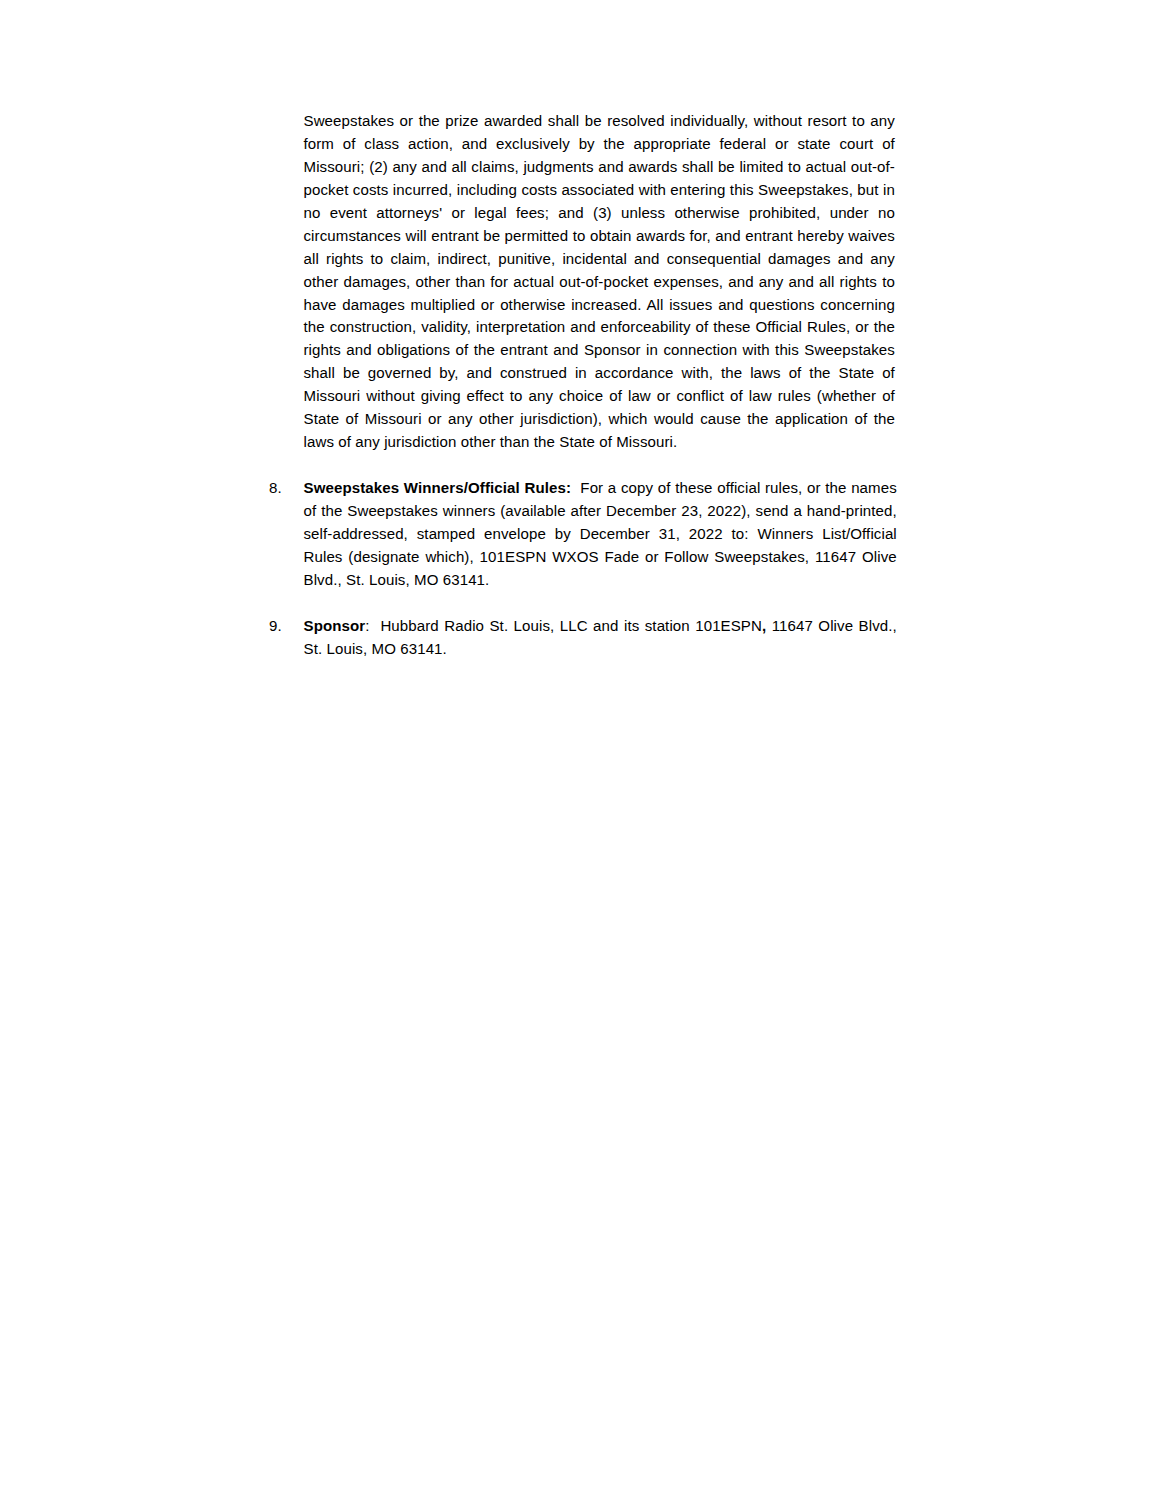Sweepstakes or the prize awarded shall be resolved individually, without resort to any form of class action, and exclusively by the appropriate federal or state court of Missouri; (2) any and all claims, judgments and awards shall be limited to actual out-of-pocket costs incurred, including costs associated with entering this Sweepstakes, but in no event attorneys' or legal fees; and (3) unless otherwise prohibited, under no circumstances will entrant be permitted to obtain awards for, and entrant hereby waives all rights to claim, indirect, punitive, incidental and consequential damages and any other damages, other than for actual out-of-pocket expenses, and any and all rights to have damages multiplied or otherwise increased. All issues and questions concerning the construction, validity, interpretation and enforceability of these Official Rules, or the rights and obligations of the entrant and Sponsor in connection with this Sweepstakes shall be governed by, and construed in accordance with, the laws of the State of Missouri without giving effect to any choice of law or conflict of law rules (whether of State of Missouri or any other jurisdiction), which would cause the application of the laws of any jurisdiction other than the State of Missouri.
Sweepstakes Winners/Official Rules: For a copy of these official rules, or the names of the Sweepstakes winners (available after December 23, 2022), send a hand-printed, self-addressed, stamped envelope by December 31, 2022 to: Winners List/Official Rules (designate which), 101ESPN WXOS Fade or Follow Sweepstakes, 11647 Olive Blvd., St. Louis, MO 63141.
Sponsor: Hubbard Radio St. Louis, LLC and its station 101ESPN, 11647 Olive Blvd., St. Louis, MO 63141.